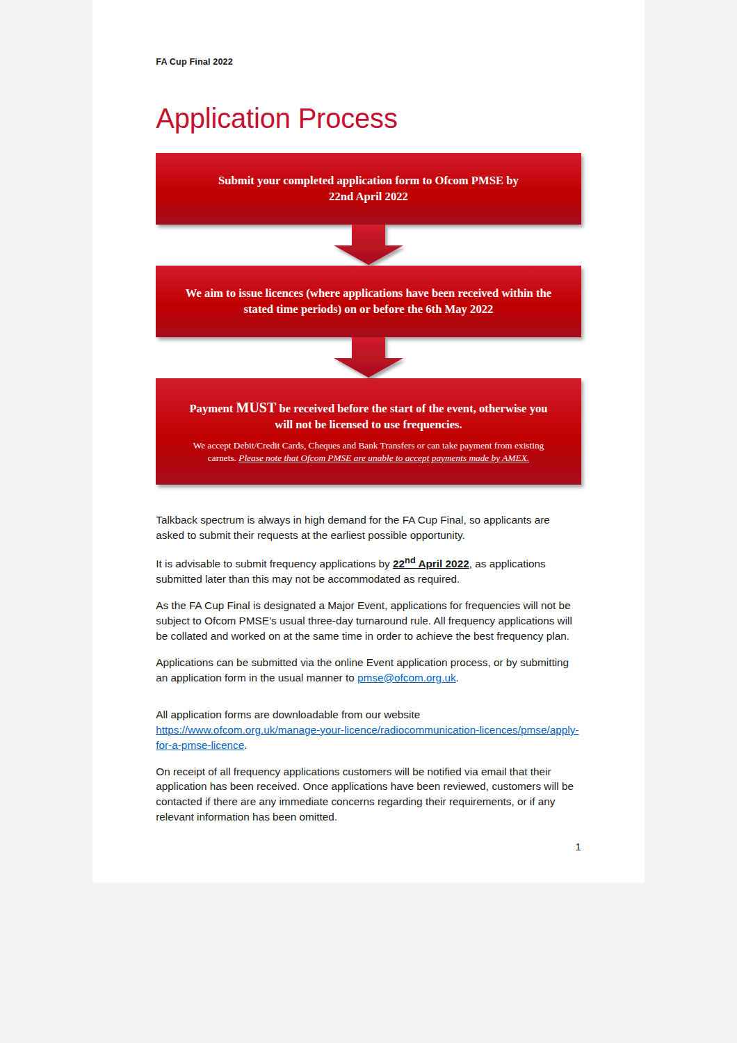FA Cup Final 2022
Application Process
Submit your completed application form to Ofcom PMSE by
22nd April 2022
We aim to issue licences (where applications have been received within the stated time periods) on or before the 6th May 2022
Payment MUST be received before the start of the event, otherwise you will not be licensed to use frequencies.
We accept Debit/Credit Cards, Cheques and Bank Transfers or can take payment from existing carnets. Please note that Ofcom PMSE are unable to accept payments made by AMEX.
Talkback spectrum is always in high demand for the FA Cup Final, so applicants are asked to submit their requests at the earliest possible opportunity.
It is advisable to submit frequency applications by 22nd April 2022, as applications submitted later than this may not be accommodated as required.
As the FA Cup Final is designated a Major Event, applications for frequencies will not be subject to Ofcom PMSE’s usual three-day turnaround rule. All frequency applications will be collated and worked on at the same time in order to achieve the best frequency plan.
Applications can be submitted via the online Event application process, or by submitting an application form in the usual manner to pmse@ofcom.org.uk.
All application forms are downloadable from our website https://www.ofcom.org.uk/manage-your-licence/radiocommunication-licences/pmse/apply-for-a-pmse-licence.
On receipt of all frequency applications customers will be notified via email that their application has been received. Once applications have been reviewed, customers will be contacted if there are any immediate concerns regarding their requirements, or if any relevant information has been omitted.
1